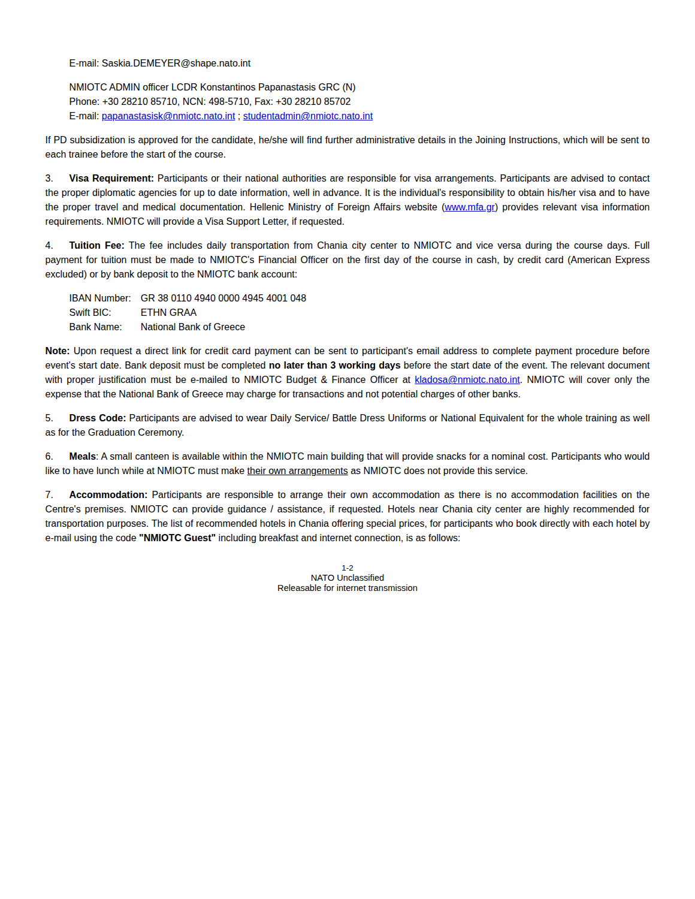E-mail: Saskia.DEMEYER@shape.nato.int
NMIOTC ADMIN officer LCDR Konstantinos Papanastasis GRC (N)
Phone: +30 28210 85710, NCN: 498-5710, Fax: +30 28210 85702
E-mail: papanastasisk@nmiotc.nato.int ; studentadmin@nmiotc.nato.int
If PD subsidization is approved for the candidate, he/she will find further administrative details in the Joining Instructions, which will be sent to each trainee before the start of the course.
3. Visa Requirement: Participants or their national authorities are responsible for visa arrangements. Participants are advised to contact the proper diplomatic agencies for up to date information, well in advance. It is the individual's responsibility to obtain his/her visa and to have the proper travel and medical documentation. Hellenic Ministry of Foreign Affairs website (www.mfa.gr) provides relevant visa information requirements. NMIOTC will provide a Visa Support Letter, if requested.
4. Tuition Fee: The fee includes daily transportation from Chania city center to NMIOTC and vice versa during the course days. Full payment for tuition must be made to NMIOTC's Financial Officer on the first day of the course in cash, by credit card (American Express excluded) or by bank deposit to the NMIOTC bank account:
| IBAN Number: | GR 38 0110 4940 0000 4945 4001 048 |
| Swift BIC: | ETHN GRAA |
| Bank Name: | National Bank of Greece |
Note: Upon request a direct link for credit card payment can be sent to participant's email address to complete payment procedure before event's start date. Bank deposit must be completed no later than 3 working days before the start date of the event. The relevant document with proper justification must be e-mailed to NMIOTC Budget & Finance Officer at kladosa@nmiotc.nato.int. NMIOTC will cover only the expense that the National Bank of Greece may charge for transactions and not potential charges of other banks.
5. Dress Code: Participants are advised to wear Daily Service/ Battle Dress Uniforms or National Equivalent for the whole training as well as for the Graduation Ceremony.
6. Meals: A small canteen is available within the NMIOTC main building that will provide snacks for a nominal cost. Participants who would like to have lunch while at NMIOTC must make their own arrangements as NMIOTC does not provide this service.
7. Accommodation: Participants are responsible to arrange their own accommodation as there is no accommodation facilities on the Centre's premises. NMIOTC can provide guidance / assistance, if requested. Hotels near Chania city center are highly recommended for transportation purposes. The list of recommended hotels in Chania offering special prices, for participants who book directly with each hotel by e-mail using the code "NMIOTC Guest" including breakfast and internet connection, is as follows:
1-2
NATO Unclassified
Releasable for internet transmission